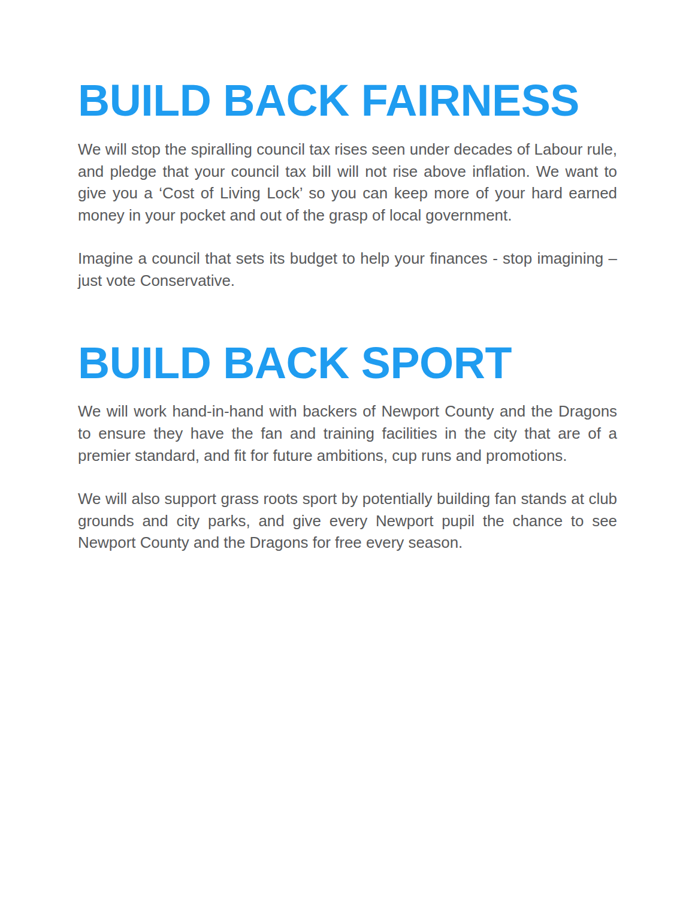Build Back Fairness
We will stop the spiralling council tax rises seen under decades of Labour rule, and pledge that your council tax bill will not rise above inflation. We want to give you a ‘Cost of Living Lock’ so you can keep more of your hard earned money in your pocket and out of the grasp of local government.
Imagine a council that sets its budget to help your finances - stop imagining – just vote Conservative.
Build Back Sport
We will work hand-in-hand with backers of Newport County and the Dragons to ensure they have the fan and training facilities in the city that are of a premier standard, and fit for future ambitions, cup runs and promotions.
We will also support grass roots sport by potentially building fan stands at club grounds and city parks, and give every Newport pupil the chance to see Newport County and the Dragons for free every season.